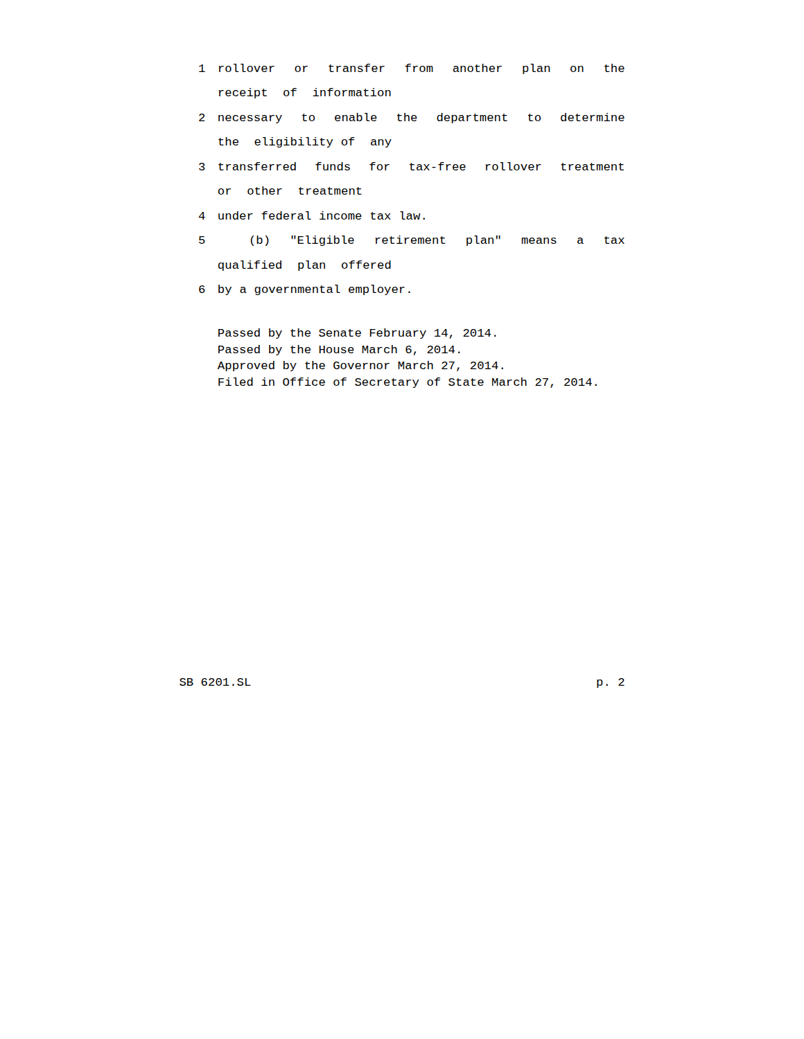rollover or transfer from another plan on the receipt of information
necessary to enable the department to determine the eligibility of any
transferred funds for tax-free rollover treatment or other treatment
under federal income tax law.
(b) "Eligible retirement plan" means a tax qualified plan offered
by a governmental employer.
Passed by the Senate February 14, 2014. Passed by the House March 6, 2014. Approved by the Governor March 27, 2014. Filed in Office of Secretary of State March 27, 2014.
SB 6201.SL
p. 2